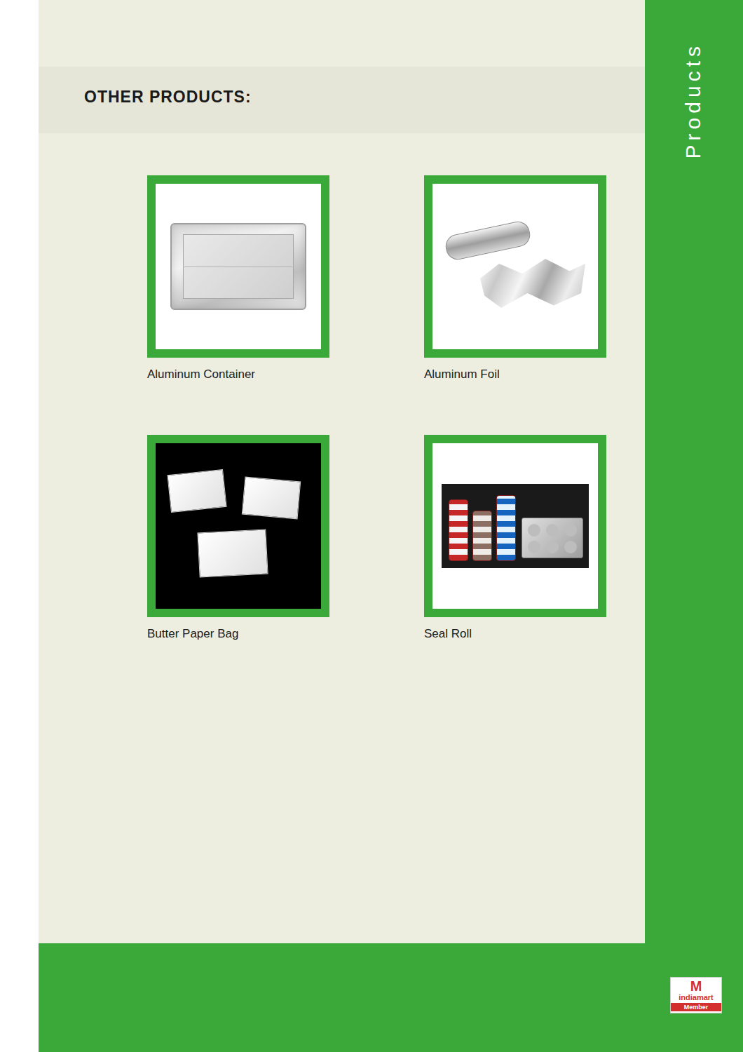Products
OTHER PRODUCTS:
Aluminum Container
Aluminum Foil
Butter Paper Bag
Seal Roll
Mindiamart
Member